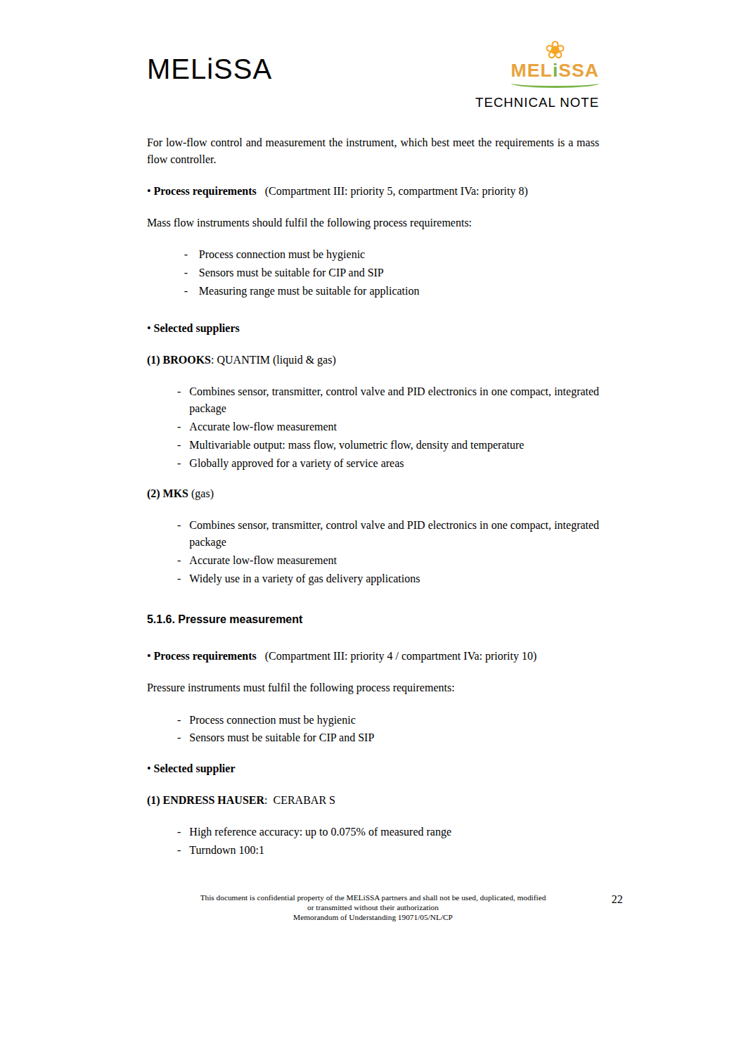MELi SSA
❀
MEL iSSA
TECHNICAL NOTE
For low-flow control and measurement the instrument, which best meet the requirements is a mass flow controller.
• Process requirements (Compartment III: priority 5, compartment IVa: priority 8)
Mass flow instruments should fulfil the following process requirements:
Process connection must be hygienic
Sensors must be suitable for CIP and SIP
Measuring range must be suitable for application
• Selected suppliers
(1) BROOKS: QUANTIM (liquid & gas)
Combines sensor, transmitter, control valve and PID electronics in one compact, integrated package
Accurate low-flow measurement
Multivariable output: mass flow, volumetric flow, density and temperature
Globally approved for a variety of service areas
(2) MKS (gas)
Combines sensor, transmitter, control valve and PID electronics in one compact, integrated package
Accurate low-flow measurement
Widely use in a variety of gas delivery applications
5.1.6. Pressure measurement
• Process requirements (Compartment III: priority 4 / compartment IVa: priority 10)
Pressure instruments must fulfil the following process requirements:
Process connection must be hygienic
Sensors must be suitable for CIP and SIP
• Selected supplier
(1) ENDRESS HAUSER: CERABAR S
High reference accuracy: up to 0.075% of measured range
Turndown 100:1
22 This document is confidential property of the MELiSSA partners and shall not be used, duplicated, modified
or transmitted without their authorization
Memorandum of Understanding 19071/05/NL/CP